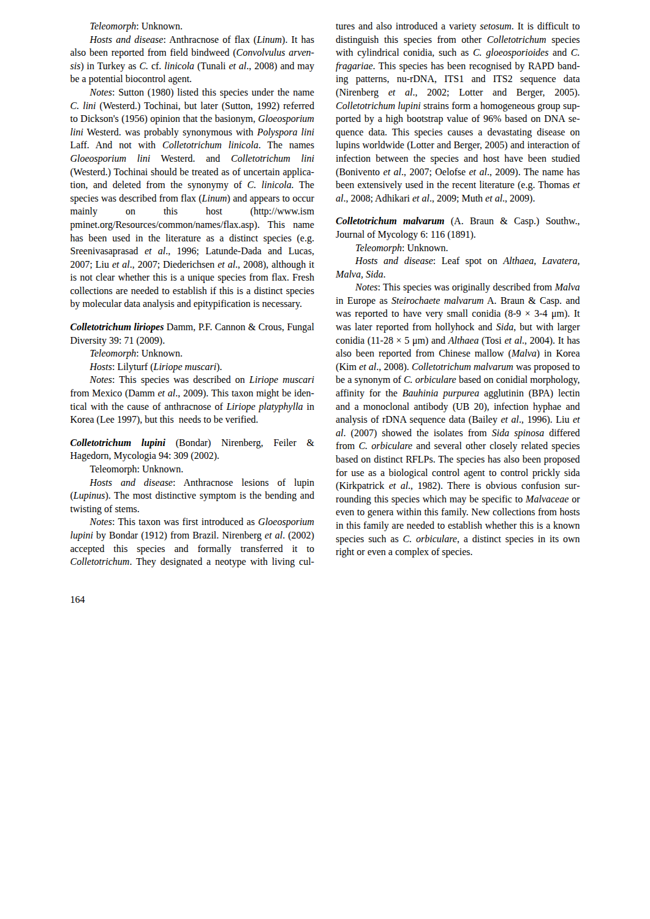Teleomorph: Unknown.
Hosts and disease: Anthracnose of flax (Linum). It has also been reported from field bindweed (Convolvulus arvensis) in Turkey as C. cf. linicola (Tunali et al., 2008) and may be a potential biocontrol agent.
Notes: Sutton (1980) listed this species under the name C. lini (Westerd.) Tochinai, but later (Sutton, 1992) referred to Dickson's (1956) opinion that the basionym, Gloeosporium lini Westerd. was probably synonymous with Polyspora lini Laff. And not with Colletotrichum linicola. The names Gloeosporium lini Westerd. and Colletotrichum lini (Westerd.) Tochinai should be treated as of uncertain application, and deleted from the synonymy of C. linicola. The species was described from flax (Linum) and appears to occur mainly on this host (http://www.ism pminet.org/Resources/common/names/flax.asp). This name has been used in the literature as a distinct species (e.g. Sreenivasaprasad et al., 1996; Latunde-Dada and Lucas, 2007; Liu et al., 2007; Diederichsen et al., 2008), although it is not clear whether this is a unique species from flax. Fresh collections are needed to establish if this is a distinct species by molecular data analysis and epitypification is necessary.
Colletotrichum liriopes Damm, P.F. Cannon & Crous, Fungal Diversity 39: 71 (2009).
Teleomorph: Unknown.
Hosts: Lilyturf (Liriope muscari).
Notes: This species was described on Liriope muscari from Mexico (Damm et al., 2009). This taxon might be identical with the cause of anthracnose of Liriope platyphylla in Korea (Lee 1997), but this needs to be verified.
Colletotrichum lupini (Bondar) Nirenberg, Feiler & Hagedorn, Mycologia 94: 309 (2002).
Teleomorph: Unknown.
Hosts and disease: Anthracnose lesions of lupin (Lupinus). The most distinctive symptom is the bending and twisting of stems.
Notes: This taxon was first introduced as Gloeosporium lupini by Bondar (1912) from Brazil. Nirenberg et al. (2002) accepted this species and formally transferred it to Colletotrichum. They designated a neotype with living cultures and also introduced a variety setosum. It is difficult to distinguish this species from other Colletotrichum species with cylindrical conidia, such as C. gloeosporioides and C. fragariae. This species has been recognised by RAPD banding patterns, nu-rDNA, ITS1 and ITS2 sequence data (Nirenberg et al., 2002; Lotter and Berger, 2005). Colletotrichum lupini strains form a homogeneous group supported by a high bootstrap value of 96% based on DNA sequence data. This species causes a devastating disease on lupins worldwide (Lotter and Berger, 2005) and interaction of infection between the species and host have been studied (Bonivento et al., 2007; Oelofse et al., 2009). The name has been extensively used in the recent literature (e.g. Thomas et al., 2008; Adhikari et al., 2009; Muth et al., 2009).
Colletotrichum malvarum (A. Braun & Casp.) Southw., Journal of Mycology 6: 116 (1891).
Teleomorph: Unknown.
Hosts and disease: Leaf spot on Althaea, Lavatera, Malva, Sida.
Notes: This species was originally described from Malva in Europe as Steirochaete malvarum A. Braun & Casp. and was reported to have very small conidia (8-9 × 3-4 μm). It was later reported from hollyhock and Sida, but with larger conidia (11-28 × 5 μm) and Althaea (Tosi et al., 2004). It has also been reported from Chinese mallow (Malva) in Korea (Kim et al., 2008). Colletotrichum malvarum was proposed to be a synonym of C. orbiculare based on conidial morphology, affinity for the Bauhinia purpurea agglutinin (BPA) lectin and a monoclonal antibody (UB 20), infection hyphae and analysis of rDNA sequence data (Bailey et al., 1996). Liu et al. (2007) showed the isolates from Sida spinosa differed from C. orbiculare and several other closely related species based on distinct RFLPs. The species has also been proposed for use as a biological control agent to control prickly sida (Kirkpatrick et al., 1982). There is obvious confusion surrounding this species which may be specific to Malvaceae or even to genera within this family. New collections from hosts in this family are needed to establish whether this is a known species such as C. orbiculare, a distinct species in its own right or even a complex of species.
164